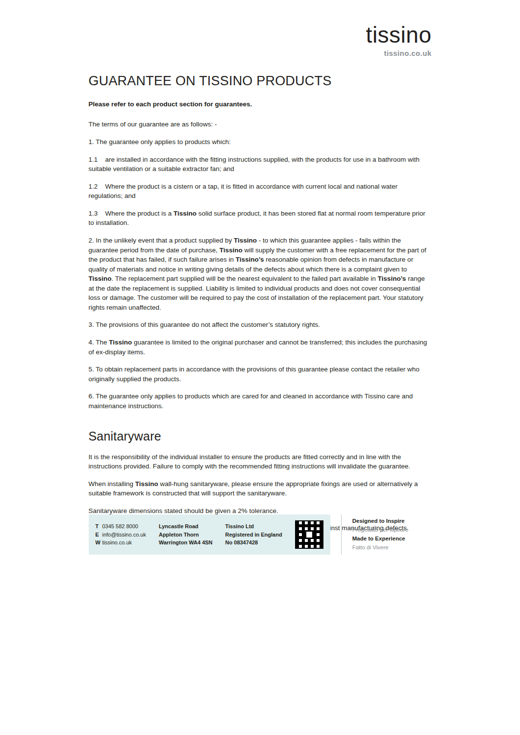tissino
tissino.co.uk
GUARANTEE ON TISSINO PRODUCTS
Please refer to each product section for guarantees.
The terms of our guarantee are as follows: -
1. The guarantee only applies to products which:
1.1are installed in accordance with the fitting instructions supplied, with the products for use in a bathroom with suitable ventilation or a suitable extractor fan; and
1.2 Where the product is a cistern or a tap, it is fitted in accordance with current local and national water regulations; and
1.3 Where the product is a Tissino solid surface product, it has been stored flat at normal room temperature prior to installation.
2. In the unlikely event that a product supplied by Tissino - to which this guarantee applies - fails within the guarantee period from the date of purchase, Tissino will supply the customer with a free replacement for the part of the product that has failed, if such failure arises in Tissino’s reasonable opinion from defects in manufacture or quality of materials and notice in writing giving details of the defects about which there is a complaint given to Tissino. The replacement part supplied will be the nearest equivalent to the failed part available in Tissino’s range at the date the replacement is supplied. Liability is limited to individual products and does not cover consequential loss or damage. The customer will be required to pay the cost of installation of the replacement part. Your statutory rights remain unaffected.
3. The provisions of this guarantee do not affect the customer’s statutory rights.
4. The Tissino guarantee is limited to the original purchaser and cannot be transferred; this includes the purchasing of ex-display items.
5. To obtain replacement parts in accordance with the provisions of this guarantee please contact the retailer who originally supplied the products.
6. The guarantee only applies to products which are cared for and cleaned in accordance with Tissino care and maintenance instructions.
Sanitaryware
It is the responsibility of the individual installer to ensure the products are fitted correctly and in line with the instructions provided. Failure to comply with the recommended fitting instructions will invalidate the guarantee.
When installing Tissino wall-hung sanitaryware, please ensure the appropriate fixings are used or alternatively a suitable framework is constructed that will support the sanitaryware.
Sanitaryware dimensions stated should be given a 2% tolerance.
There is a lifetime guarantee on all sanitaryware products supplied by Tissino against manufacturing defects.
T0345 582 8000
Einfo@tissino.co.uk
Wtissino.co.uk
Lyncastle Road
Appleton Thorn
Warrington WA4 4SN
Tissino Ltd
Registered in England
No 08347428
Designed to Inspire
Progettato per Ispirare
Made to Experience
Fatto di Vivere